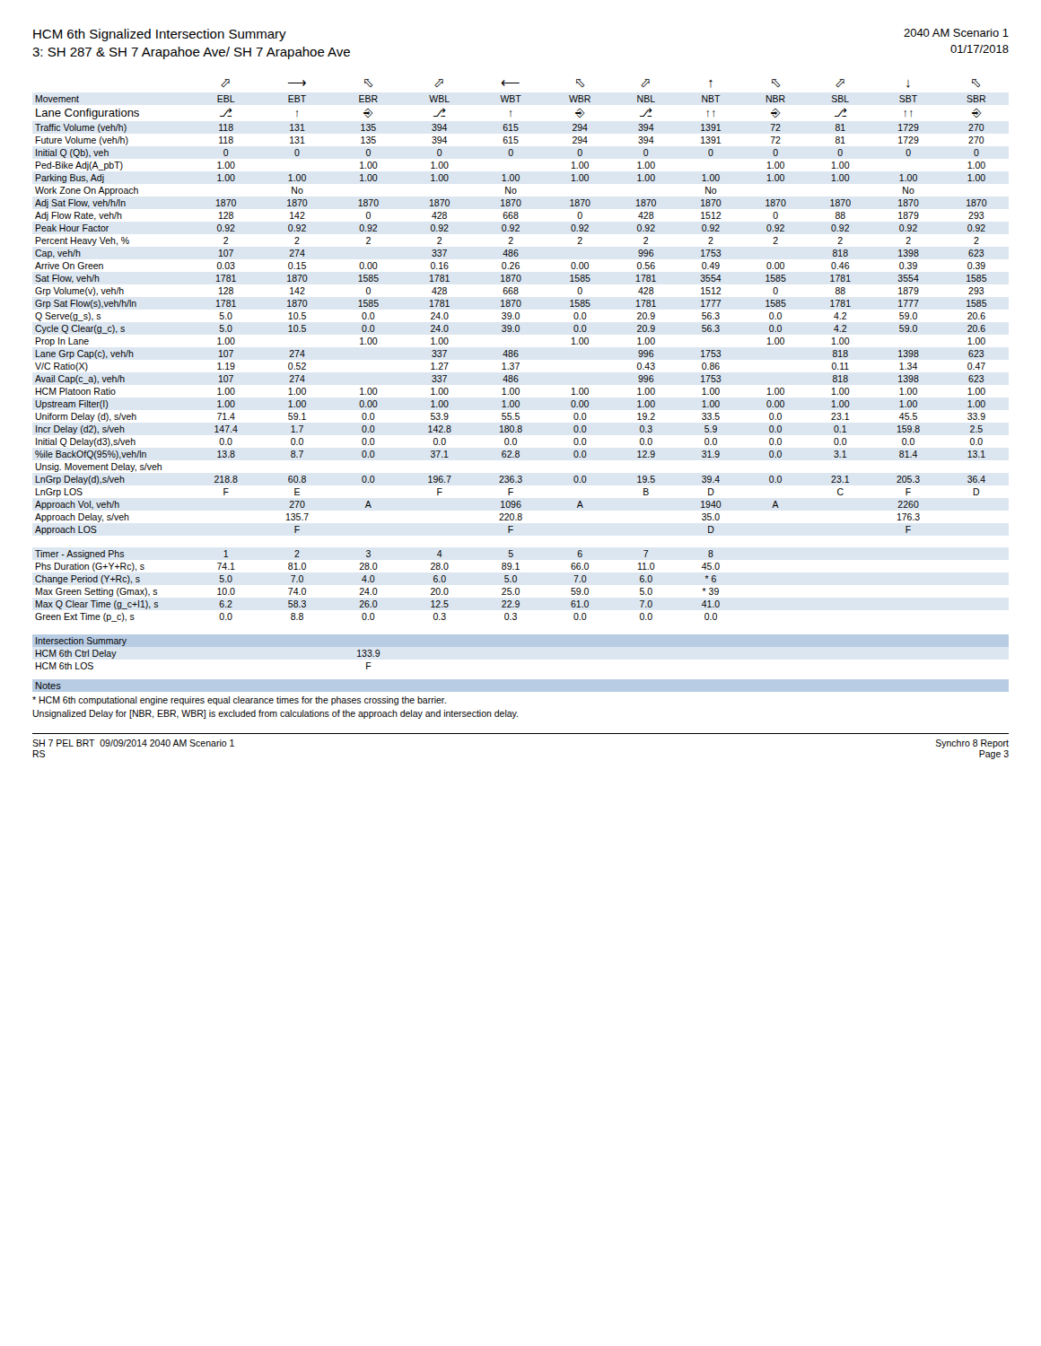HCM 6th Signalized Intersection Summary
3: SH 287 & SH 7 Arapahoe Ave/ SH 7 Arapahoe Ave
2040 AM Scenario 1
01/17/2018
| | ⬀ | ⟶ | ⬁ | ⬀ | ⟵ | ⬁ | ⬀ | ↑ | ⬁ | ⬀ | ↓ | ⬁ |
| Movement | EBL | EBT | EBR | WBL | WBT | WBR | NBL | NBT | NBR | SBL | SBT | SBR |
| Lane Configurations | ⎇ | ↑ | ⎆ | ⎇ | ↑ | ⎆ | ⎇ | ↑↑ | ⎆ | ⎇ | ↑↑ | ⎆ |
| Traffic Volume (veh/h) | 118 | 131 | 135 | 394 | 615 | 294 | 394 | 1391 | 72 | 81 | 1729 | 270 |
| Future Volume (veh/h) | 118 | 131 | 135 | 394 | 615 | 294 | 394 | 1391 | 72 | 81 | 1729 | 270 |
| Initial Q (Qb), veh | 0 | 0 | 0 | 0 | 0 | 0 | 0 | 0 | 0 | 0 | 0 | 0 |
| Ped-Bike Adj(A_pbT) | 1.00 | | 1.00 | 1.00 | | 1.00 | 1.00 | | 1.00 | 1.00 | | 1.00 |
| Parking Bus, Adj | 1.00 | 1.00 | 1.00 | 1.00 | 1.00 | 1.00 | 1.00 | 1.00 | 1.00 | 1.00 | 1.00 | 1.00 |
| Work Zone On Approach | | No | | | No | | | No | | | No | |
| Adj Sat Flow, veh/h/ln | 1870 | 1870 | 1870 | 1870 | 1870 | 1870 | 1870 | 1870 | 1870 | 1870 | 1870 | 1870 |
| Adj Flow Rate, veh/h | 128 | 142 | 0 | 428 | 668 | 0 | 428 | 1512 | 0 | 88 | 1879 | 293 |
| Peak Hour Factor | 0.92 | 0.92 | 0.92 | 0.92 | 0.92 | 0.92 | 0.92 | 0.92 | 0.92 | 0.92 | 0.92 | 0.92 |
| Percent Heavy Veh, % | 2 | 2 | 2 | 2 | 2 | 2 | 2 | 2 | 2 | 2 | 2 | 2 |
| Cap, veh/h | 107 | 274 | | 337 | 486 | | 996 | 1753 | | 818 | 1398 | 623 |
| Arrive On Green | 0.03 | 0.15 | 0.00 | 0.16 | 0.26 | 0.00 | 0.56 | 0.49 | 0.00 | 0.46 | 0.39 | 0.39 |
| Sat Flow, veh/h | 1781 | 1870 | 1585 | 1781 | 1870 | 1585 | 1781 | 3554 | 1585 | 1781 | 3554 | 1585 |
| Grp Volume(v), veh/h | 128 | 142 | 0 | 428 | 668 | 0 | 428 | 1512 | 0 | 88 | 1879 | 293 |
| Grp Sat Flow(s),veh/h/ln | 1781 | 1870 | 1585 | 1781 | 1870 | 1585 | 1781 | 1777 | 1585 | 1781 | 1777 | 1585 |
| Q Serve(g_s), s | 5.0 | 10.5 | 0.0 | 24.0 | 39.0 | 0.0 | 20.9 | 56.3 | 0.0 | 4.2 | 59.0 | 20.6 |
| Cycle Q Clear(g_c), s | 5.0 | 10.5 | 0.0 | 24.0 | 39.0 | 0.0 | 20.9 | 56.3 | 0.0 | 4.2 | 59.0 | 20.6 |
| Prop In Lane | 1.00 | | 1.00 | 1.00 | | 1.00 | 1.00 | | 1.00 | 1.00 | | 1.00 |
| Lane Grp Cap(c), veh/h | 107 | 274 | | 337 | 486 | | 996 | 1753 | | 818 | 1398 | 623 |
| V/C Ratio(X) | 1.19 | 0.52 | | 1.27 | 1.37 | | 0.43 | 0.86 | | 0.11 | 1.34 | 0.47 |
| Avail Cap(c_a), veh/h | 107 | 274 | | 337 | 486 | | 996 | 1753 | | 818 | 1398 | 623 |
| HCM Platoon Ratio | 1.00 | 1.00 | 1.00 | 1.00 | 1.00 | 1.00 | 1.00 | 1.00 | 1.00 | 1.00 | 1.00 | 1.00 |
| Upstream Filter(I) | 1.00 | 1.00 | 0.00 | 1.00 | 1.00 | 0.00 | 1.00 | 1.00 | 0.00 | 1.00 | 1.00 | 1.00 |
| Uniform Delay (d), s/veh | 71.4 | 59.1 | 0.0 | 53.9 | 55.5 | 0.0 | 19.2 | 33.5 | 0.0 | 23.1 | 45.5 | 33.9 |
| Incr Delay (d2), s/veh | 147.4 | 1.7 | 0.0 | 142.8 | 180.8 | 0.0 | 0.3 | 5.9 | 0.0 | 0.1 | 159.8 | 2.5 |
| Initial Q Delay(d3),s/veh | 0.0 | 0.0 | 0.0 | 0.0 | 0.0 | 0.0 | 0.0 | 0.0 | 0.0 | 0.0 | 0.0 | 0.0 |
| %ile BackOfQ(95%),veh/ln | 13.8 | 8.7 | 0.0 | 37.1 | 62.8 | 0.0 | 12.9 | 31.9 | 0.0 | 3.1 | 81.4 | 13.1 |
| Unsig. Movement Delay, s/veh | | | | | | | | | | | | |
| LnGrp Delay(d),s/veh | 218.8 | 60.8 | 0.0 | 196.7 | 236.3 | 0.0 | 19.5 | 39.4 | 0.0 | 23.1 | 205.3 | 36.4 |
| LnGrp LOS | F | E | | F | F | | B | D | | C | F | D |
| Approach Vol, veh/h | | 270 | A | | 1096 | A | | 1940 | A | | 2260 | |
| Approach Delay, s/veh | | 135.7 | | | 220.8 | | | 35.0 | | | 176.3 | |
| Approach LOS | | F | | | F | | | D | | | F | |
| Timer - Assigned Phs | 1 | 2 | 3 | 4 | 5 | 6 | 7 | 8 | | | | |
| Phs Duration (G+Y+Rc), s | 74.1 | 81.0 | 28.0 | 28.0 | 89.1 | 66.0 | 11.0 | 45.0 | | | | |
| Change Period (Y+Rc), s | 5.0 | 7.0 | 4.0 | 6.0 | 5.0 | 7.0 | 6.0 | * 6 | | | | |
| Max Green Setting (Gmax), s | 10.0 | 74.0 | 24.0 | 20.0 | 25.0 | 59.0 | 5.0 | * 39 | | | | |
| Max Q Clear Time (g_c+I1), s | 6.2 | 58.3 | 26.0 | 12.5 | 22.9 | 61.0 | 7.0 | 41.0 | | | | |
| Green Ext Time (p_c), s | 0.0 | 8.8 | 0.0 | 0.3 | 0.3 | 0.0 | 0.0 | 0.0 | | | | |
| Intersection Summary |
| HCM 6th Ctrl Delay | | | 133.9 | | | | | | | | | |
| HCM 6th LOS | | | F | | | | | | | | | |
Notes
* HCM 6th computational engine requires equal clearance times for the phases crossing the barrier.
Unsignalized Delay for [NBR, EBR, WBR] is excluded from calculations of the approach delay and intersection delay.
SH 7 PEL BRT 09/09/2014 2040 AM Scenario 1
RS
Synchro 8 Report
Page 3